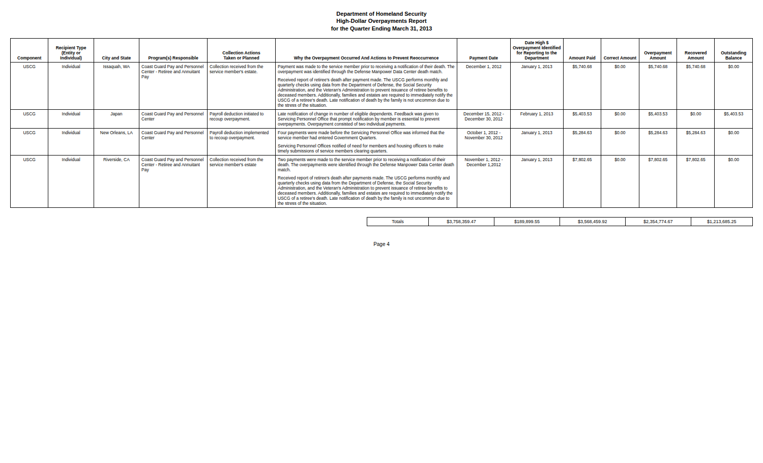Department of Homeland Security
High-Dollar Overpayments Report
for the Quarter Ending March 31, 2013
| Component | Recipient Type (Entity or Individual) | City and State | Program(s) Responsible | Collection Actions Taken or Planned | Why the Overpayment Occurred And Actions to Prevent Reoccurrence | Payment Date | Date High $ Overpayment Identified for Reporting to the Department | Amount Paid | Correct Amount | Overpayment Amount | Recovered Amount | Outstanding Balance |
| --- | --- | --- | --- | --- | --- | --- | --- | --- | --- | --- | --- | --- |
| USCG | Individual | Issaquah, WA | Coast Guard Pay and Personnel Center - Retiree and Annuitant Pay | Collection received from the service member's estate. | Payment was made to the service member prior to receiving a notification of their death. The overpayment was identified through the Defense Manpower Data Center death match. Received report of retiree's death after payment made. The USCG performs monthly and quarterly checks using data from the Department of Defense, the Social Security Administration, and the Veteran's Administration to prevent issuance of retiree benefits to deceased members. Additionally, families and estates are required to immediately notify the USCG of a retiree's death. Late notification of death by the family is not uncommon due to the stress of the situation. | December 1, 2012 | January 1, 2013 | $5,740.68 | $0.00 | $5,740.68 | $5,740.68 | $0.00 |
| USCG | Individual | Japan | Coast Guard Pay and Personnel Center | Payroll deduction initiated to recoup overpayment. | Late notification of change in number of eligible dependents. Feedback was given to Servicing Personnel Office that prompt notification by member is essential to prevent overpayments. Overpayment consisted of two individual payments. | December 15, 2012 - December 30, 2012 | February 1, 2013 | $5,403.53 | $0.00 | $5,403.53 | $0.00 | $5,403.53 |
| USCG | Individual | New Orleans, LA | Coast Guard Pay and Personnel Center | Payroll deduction implemented to recoup overpayment. | Four payments were made before the Servicing Personnel Office was informed that the service member had entered Government Quarters. Servicing Personnel Offices notified of need for members and housing officers to make timely submissions of service members clearing quarters. | October 1, 2012 - November 30, 2012 | January 1, 2013 | $5,284.63 | $0.00 | $5,284.63 | $5,284.63 | $0.00 |
| USCG | Individual | Riverside, CA | Coast Guard Pay and Personnel Center - Retiree and Annuitant Pay | Collection received from the service member's estate | Two payments were made to the service member prior to receiving a notification of their death. The overpayments were identified through the Defense Manpower Data Center death match. Received report of retiree's death after payments made. The USCG performs monthly and quarterly checks using data from the Department of Defense, the Social Security Administration, and the Veteran's Administration to prevent issuance of retiree benefits to deceased members. Additionally, families and estates are required to immediately notify the USCG of a retiree's death. Late notification of death by the family is not uncommon due to the stress of the situation. | November 1, 2012 - December 1,2012 | January 1, 2013 | $7,802.65 | $0.00 | $7,802.65 | $7,802.65 | $0.00 |
| Totals | $3,758,359.47 | $189,899.55 | $3,568,459.92 | $2,354,774.67 | $1,213,685.25 |
Page 4